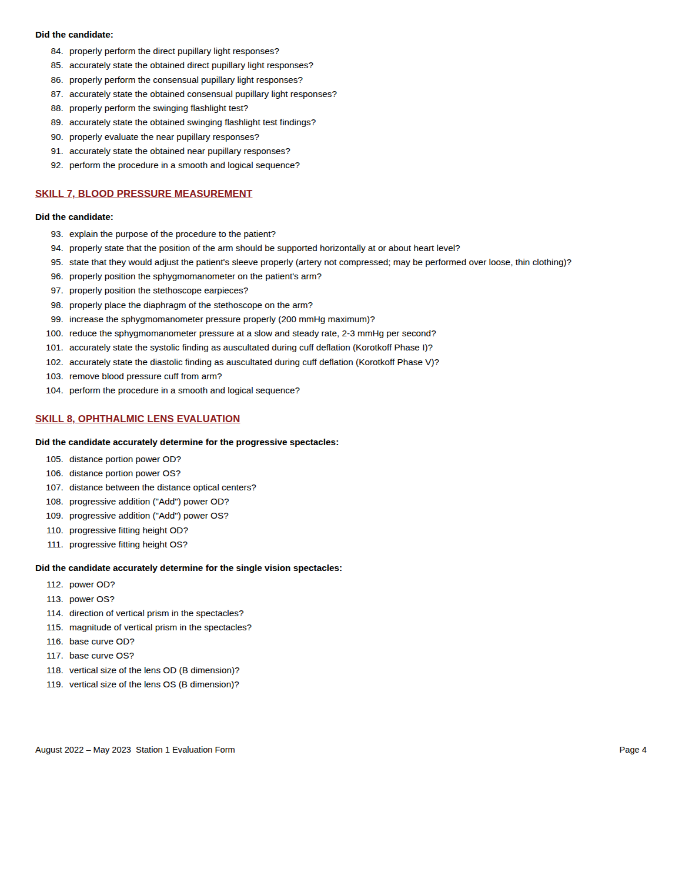Did the candidate:
properly perform the direct pupillary light responses?
accurately state the obtained direct pupillary light responses?
properly perform the consensual pupillary light responses?
accurately state the obtained consensual pupillary light responses?
properly perform the swinging flashlight test?
accurately state the obtained swinging flashlight test findings?
properly evaluate the near pupillary responses?
accurately state the obtained near pupillary responses?
perform the procedure in a smooth and logical sequence?
SKILL 7, BLOOD PRESSURE MEASUREMENT
Did the candidate:
explain the purpose of the procedure to the patient?
properly state that the position of the arm should be supported horizontally at or about heart level?
state that they would adjust the patient's sleeve properly (artery not compressed; may be performed over loose, thin clothing)?
properly position the sphygmomanometer on the patient's arm?
properly position the stethoscope earpieces?
properly place the diaphragm of the stethoscope on the arm?
increase the sphygmomanometer pressure properly (200 mmHg maximum)?
reduce the sphygmomanometer pressure at a slow and steady rate, 2-3 mmHg per second?
accurately state the systolic finding as auscultated during cuff deflation (Korotkoff Phase I)?
accurately state the diastolic finding as auscultated during cuff deflation (Korotkoff Phase V)?
remove blood pressure cuff from arm?
perform the procedure in a smooth and logical sequence?
SKILL 8, OPHTHALMIC LENS EVALUATION
Did the candidate accurately determine for the progressive spectacles:
distance portion power OD?
distance portion power OS?
distance between the distance optical centers?
progressive addition ("Add") power OD?
progressive addition ("Add") power OS?
progressive fitting height OD?
progressive fitting height OS?
Did the candidate accurately determine for the single vision spectacles:
power OD?
power OS?
direction of vertical prism in the spectacles?
magnitude of vertical prism in the spectacles?
base curve OD?
base curve OS?
vertical size of the lens OD (B dimension)?
vertical size of the lens OS (B dimension)?
August 2022 – May 2023 Station 1 Evaluation Form Page 4